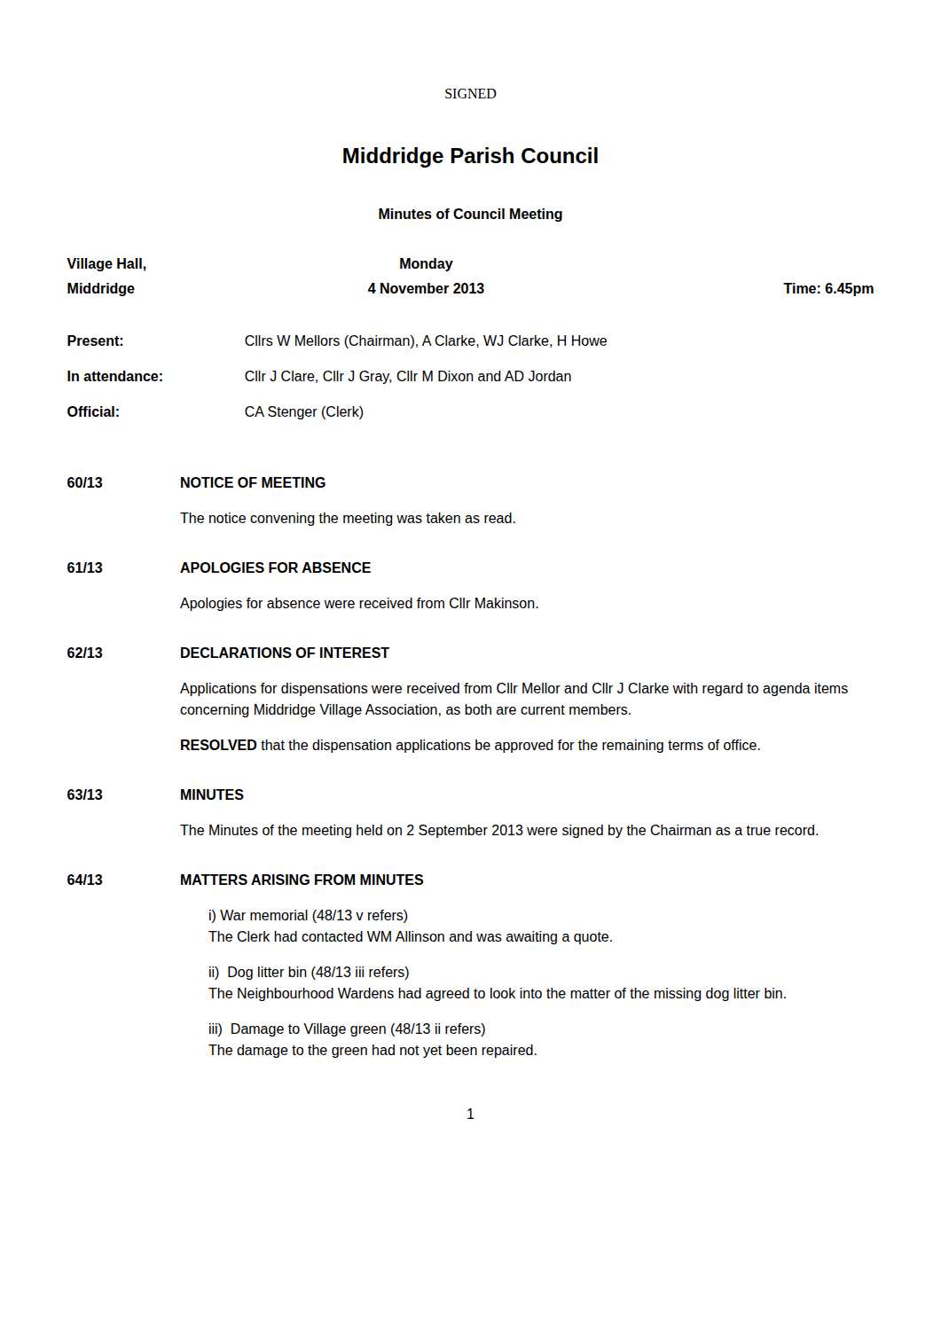SIGNED
Middridge Parish Council
Minutes of Council Meeting
| Village Hall, | Monday | |
| Middridge | 4 November 2013 | Time: 6.45pm |
| Present: | Cllrs W Mellors (Chairman), A Clarke, WJ Clarke, H Howe |
| In attendance: | Cllr J Clare, Cllr J Gray, Cllr M Dixon and AD Jordan |
| Official: | CA Stenger (Clerk) |
60/13 NOTICE OF MEETING
The notice convening the meeting was taken as read.
61/13 APOLOGIES FOR ABSENCE
Apologies for absence were received from Cllr Makinson.
62/13 DECLARATIONS OF INTEREST
Applications for dispensations were received from Cllr Mellor and Cllr J Clarke with regard to agenda items concerning Middridge Village Association, as both are current members.
RESOLVED that the dispensation applications be approved for the remaining terms of office.
63/13 MINUTES
The Minutes of the meeting held on 2 September 2013 were signed by the Chairman as a true record.
64/13 MATTERS ARISING FROM MINUTES
i) War memorial (48/13 v refers)
The Clerk had contacted WM Allinson and was awaiting a quote.
ii) Dog litter bin (48/13 iii refers)
The Neighbourhood Wardens had agreed to look into the matter of the missing dog litter bin.
iii) Damage to Village green (48/13 ii refers)
The damage to the green had not yet been repaired.
1